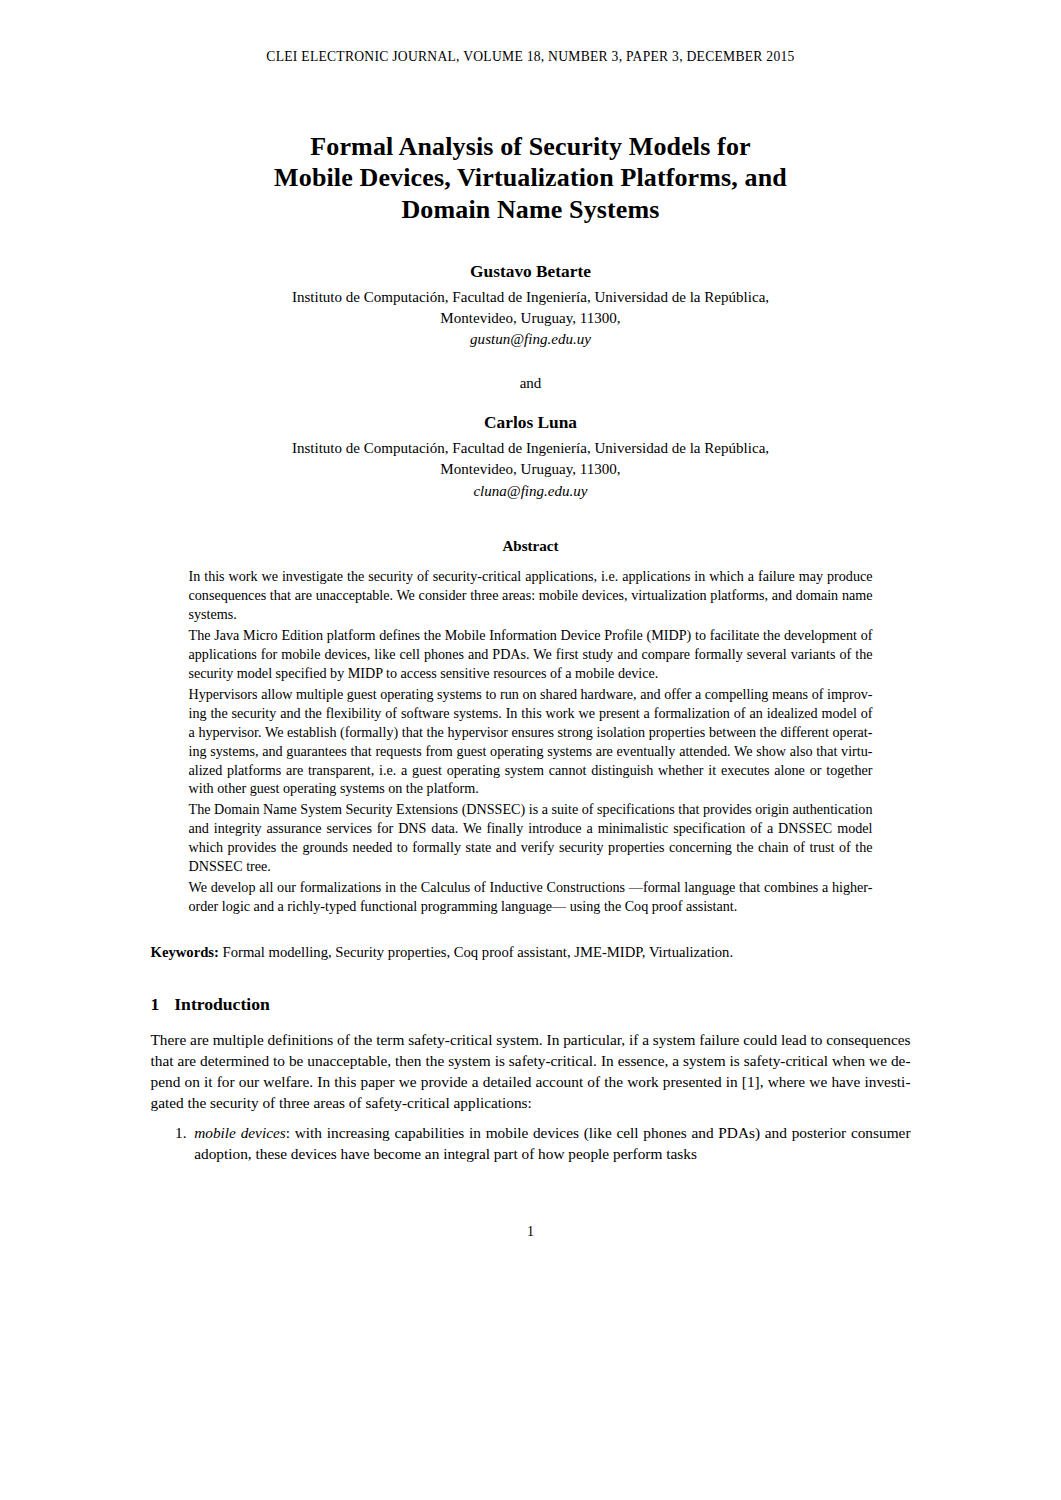CLEI ELECTRONIC JOURNAL, VOLUME 18, NUMBER 3, PAPER 3, DECEMBER 2015
Formal Analysis of Security Models for
Mobile Devices, Virtualization Platforms, and
Domain Name Systems
Gustavo Betarte
Instituto de Computación, Facultad de Ingeniería, Universidad de la República,
Montevideo, Uruguay, 11300,
gustun@fing.edu.uy
and
Carlos Luna
Instituto de Computación, Facultad de Ingeniería, Universidad de la República,
Montevideo, Uruguay, 11300,
cluna@fing.edu.uy
Abstract
In this work we investigate the security of security-critical applications, i.e. applications in which a failure may produce consequences that are unacceptable. We consider three areas: mobile devices, virtualization platforms, and domain name systems.
The Java Micro Edition platform defines the Mobile Information Device Profile (MIDP) to facilitate the development of applications for mobile devices, like cell phones and PDAs. We first study and compare formally several variants of the security model specified by MIDP to access sensitive resources of a mobile device.
Hypervisors allow multiple guest operating systems to run on shared hardware, and offer a compelling means of improving the security and the flexibility of software systems. In this work we present a formalization of an idealized model of a hypervisor. We establish (formally) that the hypervisor ensures strong isolation properties between the different operating systems, and guarantees that requests from guest operating systems are eventually attended. We show also that virtualized platforms are transparent, i.e. a guest operating system cannot distinguish whether it executes alone or together with other guest operating systems on the platform.
The Domain Name System Security Extensions (DNSSEC) is a suite of specifications that provides origin authentication and integrity assurance services for DNS data. We finally introduce a minimalistic specification of a DNSSEC model which provides the grounds needed to formally state and verify security properties concerning the chain of trust of the DNSSEC tree.
We develop all our formalizations in the Calculus of Inductive Constructions —formal language that combines a higher-order logic and a richly-typed functional programming language— using the Coq proof assistant.
Keywords: Formal modelling, Security properties, Coq proof assistant, JME-MIDP, Virtualization.
1 Introduction
There are multiple definitions of the term safety-critical system. In particular, if a system failure could lead to consequences that are determined to be unacceptable, then the system is safety-critical. In essence, a system is safety-critical when we depend on it for our welfare. In this paper we provide a detailed account of the work presented in [1], where we have investigated the security of three areas of safety-critical applications:
mobile devices: with increasing capabilities in mobile devices (like cell phones and PDAs) and posterior consumer adoption, these devices have become an integral part of how people perform tasks
1